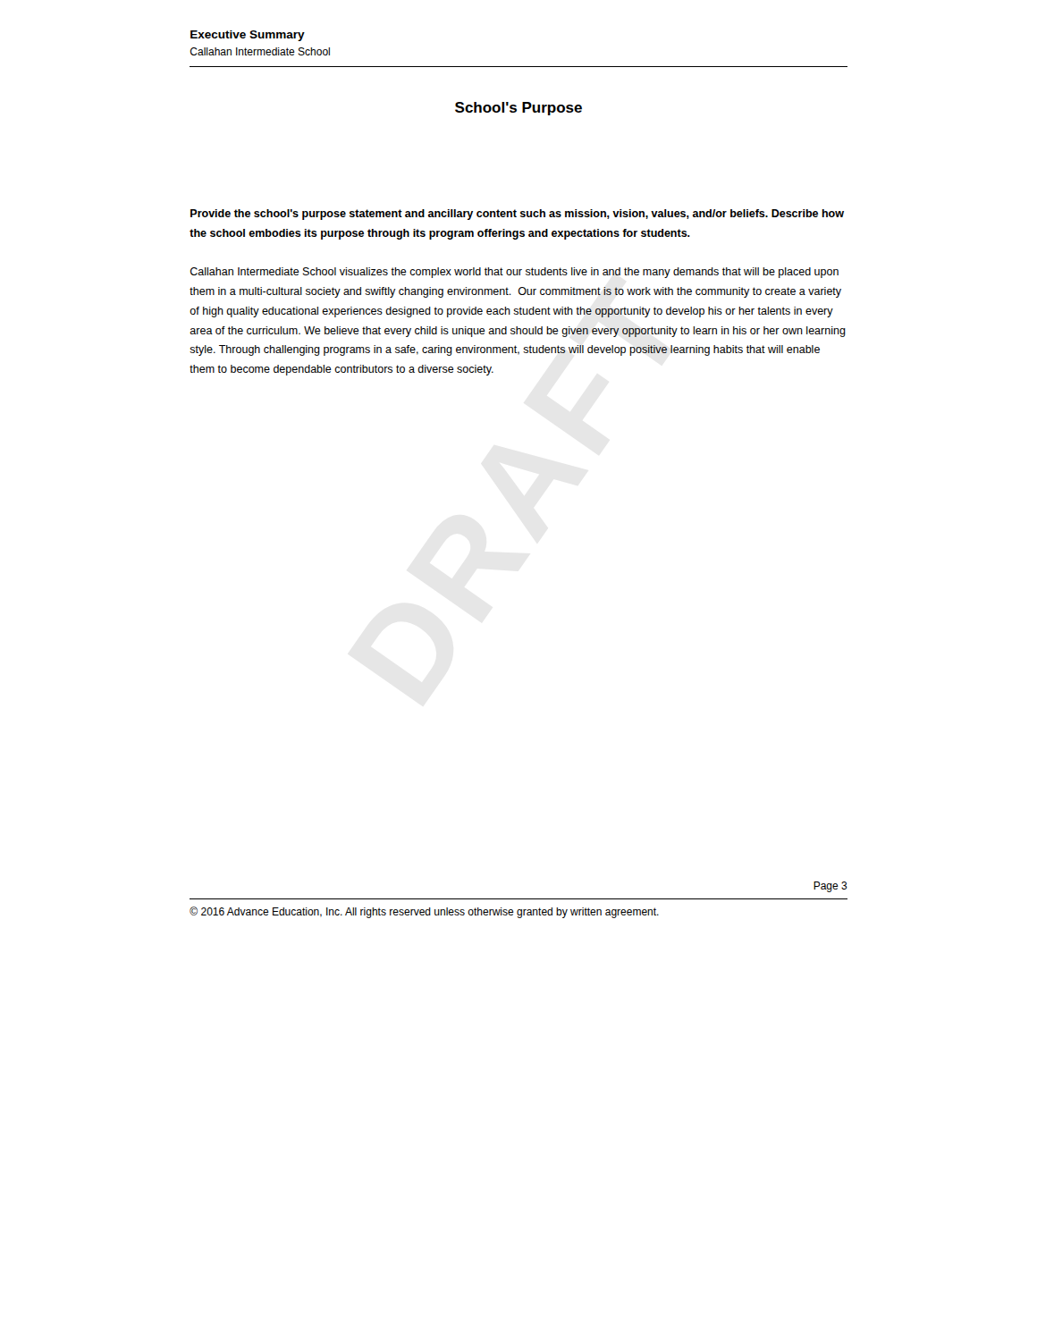DRAFT
Executive Summary
Callahan Intermediate School
School's Purpose
Provide the school's purpose statement and ancillary content such as mission, vision, values, and/or beliefs. Describe how the school embodies its purpose through its program offerings and expectations for students.
Callahan Intermediate School visualizes the complex world that our students live in and the many demands that will be placed upon them in a multi-cultural society and swiftly changing environment. Our commitment is to work with the community to create a variety of high quality educational experiences designed to provide each student with the opportunity to develop his or her talents in every area of the curriculum. We believe that every child is unique and should be given every opportunity to learn in his or her own learning style. Through challenging programs in a safe, caring environment, students will develop positive learning habits that will enable them to become dependable contributors to a diverse society.
Page 3
© 2016 Advance Education, Inc. All rights reserved unless otherwise granted by written agreement.